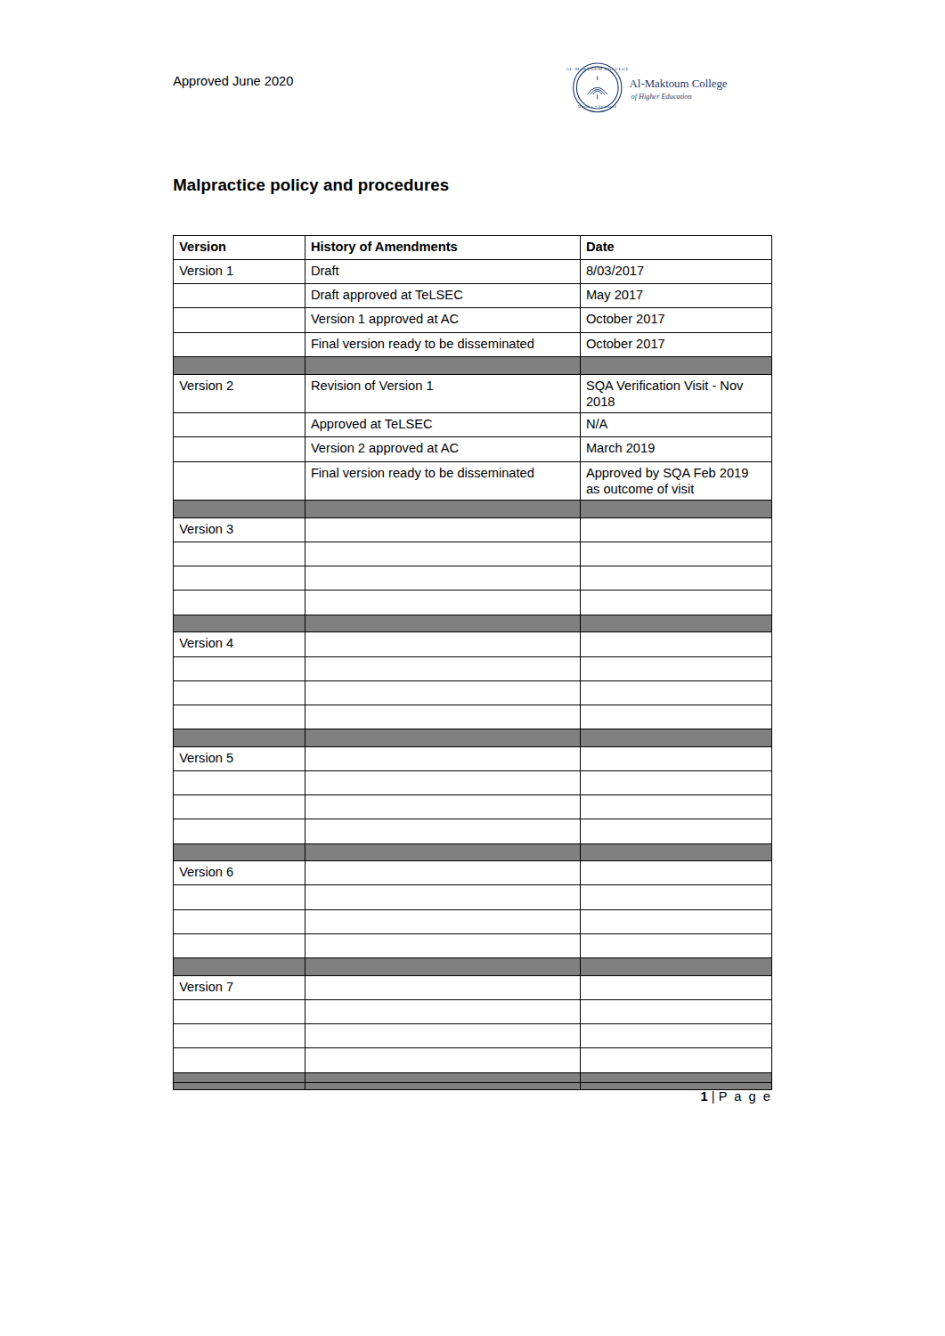Approved June 2020
Malpractice policy and procedures
| Version | History of Amendments | Date |
| --- | --- | --- |
| Version 1 | Draft | 8/03/2017 |
| | Draft approved at TeLSEC | May 2017 |
| | Version 1 approved at AC | October 2017 |
| | Final version ready to be disseminated | October 2017 |
| Version 2 | Revision of Version 1 | SQA Verification Visit - Nov 2018 |
| | Approved at TeLSEC | N/A |
| | Version 2 approved at AC | March 2019 |
| | Final version ready to be disseminated | Approved by SQA Feb 2019 as outcome of visit |
| Version 3 | | |
| Version 4 | | |
| Version 5 | | |
| Version 6 | | |
| Version 7 | | |
1 | P a g e